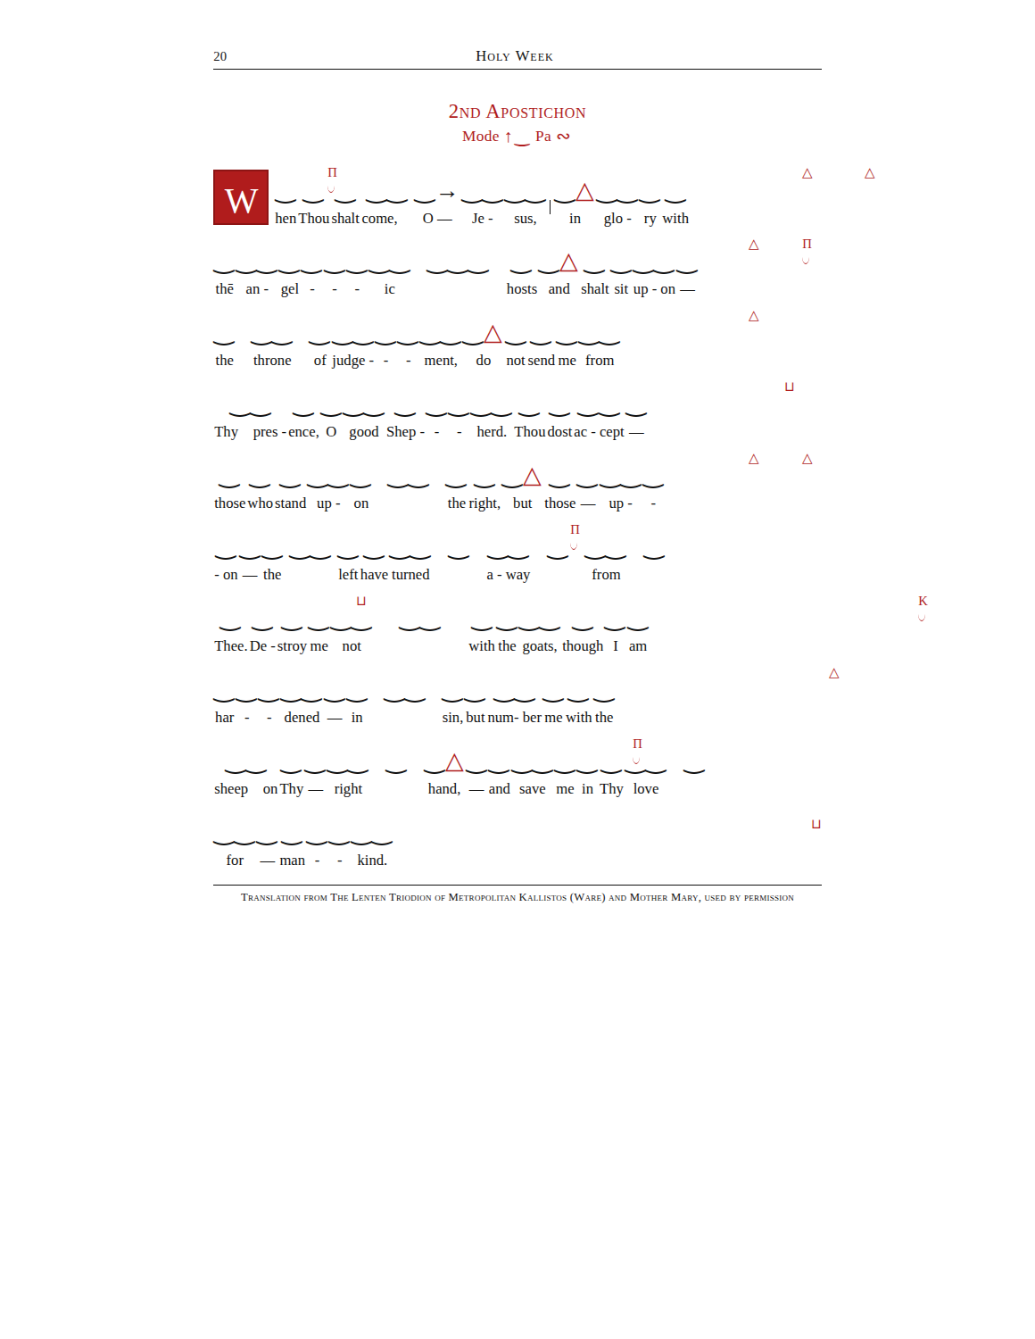20
Holy Week
2nd Apostichon
Mode ↑‿ Pa ∾
Π
△ △ W ‿hen ‿Thou ‿shalt ‿‿come,  ‿→O — ‿‿Je - ‿‿sus, ‿△in ‿‿glo - ‿ry ‿with
△ Π
‿thē ‿‿an - ‿gel ‿- ‿- ‿- ‿‿ic ‿‿‿   ‿hosts ‿△and ‿shalt ‿sit ‿‿up - on ‿—
△ ‿the ‿‿ throne  ‿of ‿‿judge - ‿- ‿- ‿‿ment, ‿△do ‿not ‿send ‿me ‿‿from
⊔ ‿‿Thy pres - ‿ence, ‿O ‿‿good ‿Shep - ‿- ‿- ‿‿herd. ‿Thou ‿dost ‿‿ac - cept ‿—
△ △ ‿those ‿who ‿stand ‿‿up - ‿on ‿‿   ‿the ‿right, ‿△but ‿those ‿— ‿‿up - ‿-
Π
‿- on ‿— ‿the ‿‿  ‿left ‿have ‿‿turned ‿  ‿‿a - way ‿  ‿‿from ‿ 
⊔ Κ
‿Thee. ‿De - ‿stroy ‿me ‿‿not ‿‿   ‿with ‿the ‿‿goats, ‿though ‿I ‿am
△ ‿har ‿- ‿- ‿‿dened ‿— ‿in ‿‿   ‿sin, ‿but ‿‿num- ber ‿me ‿with ‿the
Π
‿‿sheep on ‿Thy ‿— ‿‿right ‿  ‿△hand, ‿— ‿and ‿‿save ‿me ‿in ‿Thy ‿‿love ‿ 
⊔ ‿‿for ‿— ‿man ‿- ‿- ‿‿kind.
Translation from The Lenten Triodion of Metropolitan Kallistos (Ware) and Mother Mary, used by permission